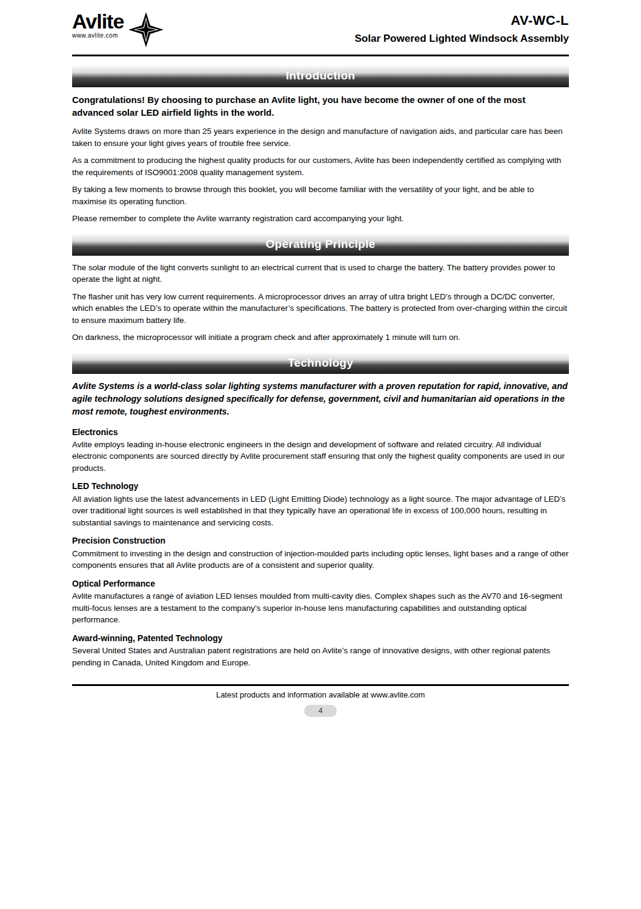Avlite www.avlite.com
AV-WC-L
Solar Powered Lighted Windsock Assembly
Introduction
Congratulations! By choosing to purchase an Avlite light, you have become the owner of one of the most advanced solar LED airfield lights in the world.
Avlite Systems draws on more than 25 years experience in the design and manufacture of navigation aids, and particular care has been taken to ensure your light gives years of trouble free service.
As a commitment to producing the highest quality products for our customers, Avlite has been independently certified as complying with the requirements of ISO9001:2008 quality management system.
By taking a few moments to browse through this booklet, you will become familiar with the versatility of your light, and be able to maximise its operating function.
Please remember to complete the Avlite warranty registration card accompanying your light.
Operating Principle
The solar module of the light converts sunlight to an electrical current that is used to charge the battery. The battery provides power to operate the light at night.
The flasher unit has very low current requirements. A microprocessor drives an array of ultra bright LED’s through a DC/DC converter, which enables the LED’s to operate within the manufacturer’s specifications. The battery is protected from over-charging within the circuit to ensure maximum battery life.
On darkness, the microprocessor will initiate a program check and after approximately 1 minute will turn on.
Technology
Avlite Systems is a world-class solar lighting systems manufacturer with a proven reputation for rapid, innovative, and agile technology solutions designed specifically for defense, government, civil and humanitarian aid operations in the most remote, toughest environments.
Electronics
Avlite employs leading in-house electronic engineers in the design and development of software and related circuitry. All individual electronic components are sourced directly by Avlite procurement staff ensuring that only the highest quality components are used in our products.
LED Technology
All aviation lights use the latest advancements in LED (Light Emitting Diode) technology as a light source. The major advantage of LED’s over traditional light sources is well established in that they typically have an operational life in excess of 100,000 hours, resulting in substantial savings to maintenance and servicing costs.
Precision Construction
Commitment to investing in the design and construction of injection-moulded parts including optic lenses, light bases and a range of other components ensures that all Avlite products are of a consistent and superior quality.
Optical Performance
Avlite manufactures a range of aviation LED lenses moulded from multi-cavity dies. Complex shapes such as the AV70 and 16-segment multi-focus lenses are a testament to the company’s superior in-house lens manufacturing capabilities and outstanding optical performance.
Award-winning, Patented Technology
Several United States and Australian patent registrations are held on Avlite’s range of innovative designs, with other regional patents pending in Canada, United Kingdom and Europe.
Latest products and information available at www.avlite.com
4